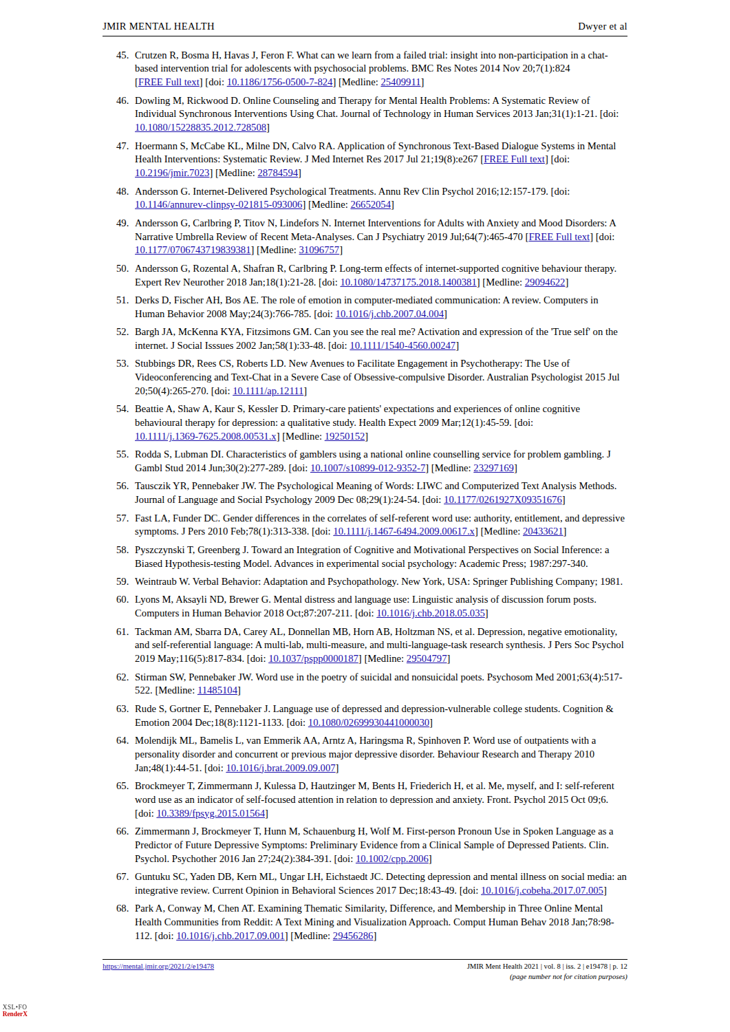JMIR MENTAL HEALTH Dwyer et al
Crutzen R, Bosma H, Havas J, Feron F. What can we learn from a failed trial: insight into non-participation in a chat-based intervention trial for adolescents with psychosocial problems. BMC Res Notes 2014 Nov 20;7(1):824 [FREE Full text] [doi: 10.1186/1756-0500-7-824] [Medline: 25409911]
Dowling M, Rickwood D. Online Counseling and Therapy for Mental Health Problems: A Systematic Review of Individual Synchronous Interventions Using Chat. Journal of Technology in Human Services 2013 Jan;31(1):1-21. [doi: 10.1080/15228835.2012.728508]
Hoermann S, McCabe KL, Milne DN, Calvo RA. Application of Synchronous Text-Based Dialogue Systems in Mental Health Interventions: Systematic Review. J Med Internet Res 2017 Jul 21;19(8):e267 [FREE Full text] [doi: 10.2196/jmir.7023] [Medline: 28784594]
Andersson G. Internet-Delivered Psychological Treatments. Annu Rev Clin Psychol 2016;12:157-179. [doi: 10.1146/annurev-clinpsy-021815-093006] [Medline: 26652054]
Andersson G, Carlbring P, Titov N, Lindefors N. Internet Interventions for Adults with Anxiety and Mood Disorders: A Narrative Umbrella Review of Recent Meta-Analyses. Can J Psychiatry 2019 Jul;64(7):465-470 [FREE Full text] [doi: 10.1177/0706743719839381] [Medline: 31096757]
Andersson G, Rozental A, Shafran R, Carlbring P. Long-term effects of internet-supported cognitive behaviour therapy. Expert Rev Neurother 2018 Jan;18(1):21-28. [doi: 10.1080/14737175.2018.1400381] [Medline: 29094622]
Derks D, Fischer AH, Bos AE. The role of emotion in computer-mediated communication: A review. Computers in Human Behavior 2008 May;24(3):766-785. [doi: 10.1016/j.chb.2007.04.004]
Bargh JA, McKenna KYA, Fitzsimons GM. Can you see the real me? Activation and expression of the 'True self' on the internet. J Social Isssues 2002 Jan;58(1):33-48. [doi: 10.1111/1540-4560.00247]
Stubbings DR, Rees CS, Roberts LD. New Avenues to Facilitate Engagement in Psychotherapy: The Use of Videoconferencing and Text-Chat in a Severe Case of Obsessive-compulsive Disorder. Australian Psychologist 2015 Jul 20;50(4):265-270. [doi: 10.1111/ap.12111]
Beattie A, Shaw A, Kaur S, Kessler D. Primary-care patients' expectations and experiences of online cognitive behavioural therapy for depression: a qualitative study. Health Expect 2009 Mar;12(1):45-59. [doi: 10.1111/j.1369-7625.2008.00531.x] [Medline: 19250152]
Rodda S, Lubman DI. Characteristics of gamblers using a national online counselling service for problem gambling. J Gambl Stud 2014 Jun;30(2):277-289. [doi: 10.1007/s10899-012-9352-7] [Medline: 23297169]
Tausczik YR, Pennebaker JW. The Psychological Meaning of Words: LIWC and Computerized Text Analysis Methods. Journal of Language and Social Psychology 2009 Dec 08;29(1):24-54. [doi: 10.1177/0261927X09351676]
Fast LA, Funder DC. Gender differences in the correlates of self-referent word use: authority, entitlement, and depressive symptoms. J Pers 2010 Feb;78(1):313-338. [doi: 10.1111/j.1467-6494.2009.00617.x] [Medline: 20433621]
Pyszczynski T, Greenberg J. Toward an Integration of Cognitive and Motivational Perspectives on Social Inference: a Biased Hypothesis-testing Model. Advances in experimental social psychology: Academic Press; 1987:297-340.
Weintraub W. Verbal Behavior: Adaptation and Psychopathology. New York, USA: Springer Publishing Company; 1981.
Lyons M, Aksayli ND, Brewer G. Mental distress and language use: Linguistic analysis of discussion forum posts. Computers in Human Behavior 2018 Oct;87:207-211. [doi: 10.1016/j.chb.2018.05.035]
Tackman AM, Sbarra DA, Carey AL, Donnellan MB, Horn AB, Holtzman NS, et al. Depression, negative emotionality, and self-referential language: A multi-lab, multi-measure, and multi-language-task research synthesis. J Pers Soc Psychol 2019 May;116(5):817-834. [doi: 10.1037/pspp0000187] [Medline: 29504797]
Stirman SW, Pennebaker JW. Word use in the poetry of suicidal and nonsuicidal poets. Psychosom Med 2001;63(4):517-522. [Medline: 11485104]
Rude S, Gortner E, Pennebaker J. Language use of depressed and depression-vulnerable college students. Cognition & Emotion 2004 Dec;18(8):1121-1133. [doi: 10.1080/02699930441000030]
Molendijk ML, Bamelis L, van Emmerik AA, Arntz A, Haringsma R, Spinhoven P. Word use of outpatients with a personality disorder and concurrent or previous major depressive disorder. Behaviour Research and Therapy 2010 Jan;48(1):44-51. [doi: 10.1016/j.brat.2009.09.007]
Brockmeyer T, Zimmermann J, Kulessa D, Hautzinger M, Bents H, Friederich H, et al. Me, myself, and I: self-referent word use as an indicator of self-focused attention in relation to depression and anxiety. Front. Psychol 2015 Oct 09;6. [doi: 10.3389/fpsyg.2015.01564]
Zimmermann J, Brockmeyer T, Hunn M, Schauenburg H, Wolf M. First-person Pronoun Use in Spoken Language as a Predictor of Future Depressive Symptoms: Preliminary Evidence from a Clinical Sample of Depressed Patients. Clin. Psychol. Psychother 2016 Jan 27;24(2):384-391. [doi: 10.1002/cpp.2006]
Guntuku SC, Yaden DB, Kern ML, Ungar LH, Eichstaedt JC. Detecting depression and mental illness on social media: an integrative review. Current Opinion in Behavioral Sciences 2017 Dec;18:43-49. [doi: 10.1016/j.cobeha.2017.07.005]
Park A, Conway M, Chen AT. Examining Thematic Similarity, Difference, and Membership in Three Online Mental Health Communities from Reddit: A Text Mining and Visualization Approach. Comput Human Behav 2018 Jan;78:98-112. [doi: 10.1016/j.chb.2017.09.001] [Medline: 29456286]
https://mental.jmir.org/2021/2/e19478 JMIR Ment Health 2021 | vol. 8 | iss. 2 | e19478 | p. 12
(page number not for citation purposes)
XSL•FO
RenderX